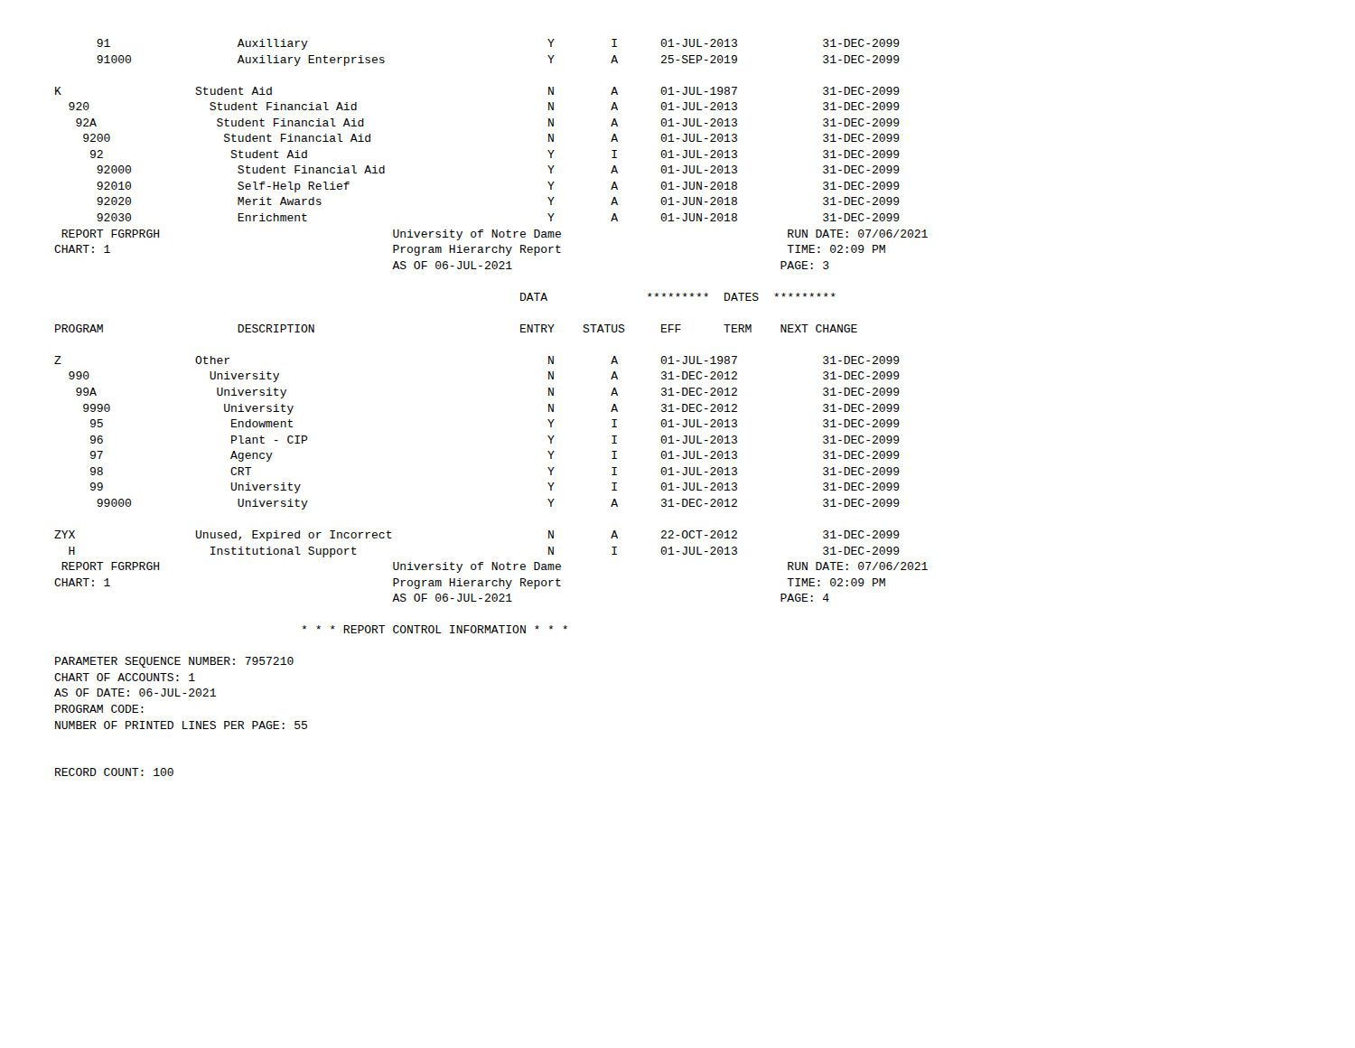91                  Auxilliary                                  Y        I      01-JUL-2013            31-DEC-2099
      91000               Auxiliary Enterprises                       Y        A      25-SEP-2019            31-DEC-2099

K                   Student Aid                                       N        A      01-JUL-1987            31-DEC-2099
  920                 Student Financial Aid                           N        A      01-JUL-2013            31-DEC-2099
   92A                 Student Financial Aid                          N        A      01-JUL-2013            31-DEC-2099
    9200                Student Financial Aid                         N        A      01-JUL-2013            31-DEC-2099
     92                  Student Aid                                  Y        I      01-JUL-2013            31-DEC-2099
      92000               Student Financial Aid                       Y        A      01-JUL-2013            31-DEC-2099
      92010               Self-Help Relief                            Y        A      01-JUN-2018            31-DEC-2099
      92020               Merit Awards                                Y        A      01-JUN-2018            31-DEC-2099
      92030               Enrichment                                  Y        A      01-JUN-2018            31-DEC-2099
 REPORT FGRPRGH                                 University of Notre Dame                                RUN DATE: 07/06/2021
CHART: 1                                        Program Hierarchy Report                                TIME: 02:09 PM
                                                AS OF 06-JUL-2021                                      PAGE: 3

                                                                  DATA              *********  DATES  *********

PROGRAM                   DESCRIPTION                             ENTRY    STATUS     EFF      TERM    NEXT CHANGE

Z                   Other                                             N        A      01-JUL-1987            31-DEC-2099
  990                 University                                      N        A      31-DEC-2012            31-DEC-2099
   99A                 University                                     N        A      31-DEC-2012            31-DEC-2099
    9990                University                                    N        A      31-DEC-2012            31-DEC-2099
     95                  Endowment                                    Y        I      01-JUL-2013            31-DEC-2099
     96                  Plant - CIP                                  Y        I      01-JUL-2013            31-DEC-2099
     97                  Agency                                       Y        I      01-JUL-2013            31-DEC-2099
     98                  CRT                                          Y        I      01-JUL-2013            31-DEC-2099
     99                  University                                   Y        I      01-JUL-2013            31-DEC-2099
      99000               University                                  Y        A      31-DEC-2012            31-DEC-2099

ZYX                 Unused, Expired or Incorrect                      N        A      22-OCT-2012            31-DEC-2099
  H                   Institutional Support                           N        I      01-JUL-2013            31-DEC-2099
 REPORT FGRPRGH                                 University of Notre Dame                                RUN DATE: 07/06/2021
CHART: 1                                        Program Hierarchy Report                                TIME: 02:09 PM
                                                AS OF 06-JUL-2021                                      PAGE: 4

                                   * * * REPORT CONTROL INFORMATION * * *

PARAMETER SEQUENCE NUMBER: 7957210
CHART OF ACCOUNTS: 1
AS OF DATE: 06-JUL-2021
PROGRAM CODE:
NUMBER OF PRINTED LINES PER PAGE: 55


RECORD COUNT: 100